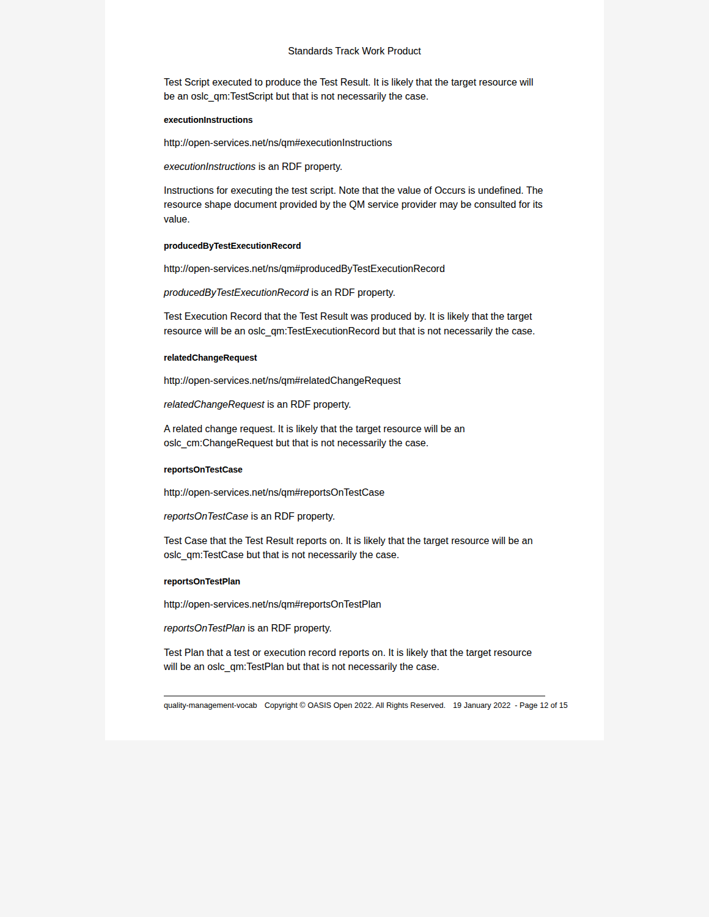Standards Track Work Product
Test Script executed to produce the Test Result. It is likely that the target resource will be an oslc_qm:TestScript but that is not necessarily the case.
executionInstructions
http://open-services.net/ns/qm#executionInstructions
executionInstructions is an RDF property.
Instructions for executing the test script. Note that the value of Occurs is undefined. The resource shape document provided by the QM service provider may be consulted for its value.
producedByTestExecutionRecord
http://open-services.net/ns/qm#producedByTestExecutionRecord
producedByTestExecutionRecord is an RDF property.
Test Execution Record that the Test Result was produced by. It is likely that the target resource will be an oslc_qm:TestExecutionRecord but that is not necessarily the case.
relatedChangeRequest
http://open-services.net/ns/qm#relatedChangeRequest
relatedChangeRequest is an RDF property.
A related change request. It is likely that the target resource will be an oslc_cm:ChangeRequest but that is not necessarily the case.
reportsOnTestCase
http://open-services.net/ns/qm#reportsOnTestCase
reportsOnTestCase is an RDF property.
Test Case that the Test Result reports on. It is likely that the target resource will be an oslc_qm:TestCase but that is not necessarily the case.
reportsOnTestPlan
http://open-services.net/ns/qm#reportsOnTestPlan
reportsOnTestPlan is an RDF property.
Test Plan that a test or execution record reports on. It is likely that the target resource will be an oslc_qm:TestPlan but that is not necessarily the case.
quality-management-vocab Copyright © OASIS Open 2022. All Rights Reserved. 19 January 2022 - Page 12 of 15